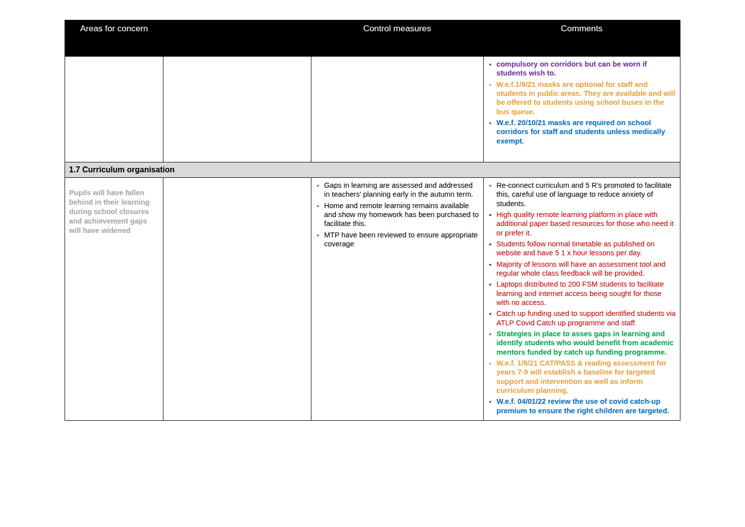| Areas for concern | | Control measures | Comments |
| --- | --- | --- | --- |
| | | | compulsory on corridors but can be worn if students wish to. W.e.f.1/9/21 masks are optional for staff and students in public areas. They are available and will be offered to students using school buses in the bus queue. W.e.f. 20/10/21 masks are required on school corridors for staff and students unless medically exempt. |
| 1.7 Curriculum organisation |
| Pupils will have fallen behind in their learning during school closures and achievement gaps will have widened | | Gaps in learning are assessed and addressed in teachers’ planning early in the autumn term. Home and remote learning remains available and show my homework has been purchased to facilitate this. MTP have been reviewed to ensure appropriate coverage | Re-connect curriculum and 5 R’s promoted to facilitate this, careful use of language to reduce anxiety of students. High quality remote learning platform in place with additional paper based resources for those who need it or prefer it. Students follow normal timetable as published on website and have 5 1 x hour lessons per day. Majority of lessons will have an assessment tool and regular whole class feedback will be provided. Laptops distributed to 200 FSM students to facilitate learning and internet access being sought for those with no access. Catch up funding used to support identified students via ATLP Covid Catch up programme and staff. Strategies in place to asses gaps in learning and identify students who would benefit from academic mentors funded by catch up funding programme. W.e.f. 1/9/21 CAT/PASS & reading assessment for years 7-9 will establish a baseline for targeted support and intervention as well as inform curriculum planning. W.e.f. 04/01/22 review the use of covid catch-up premium to ensure the right children are targeted. |